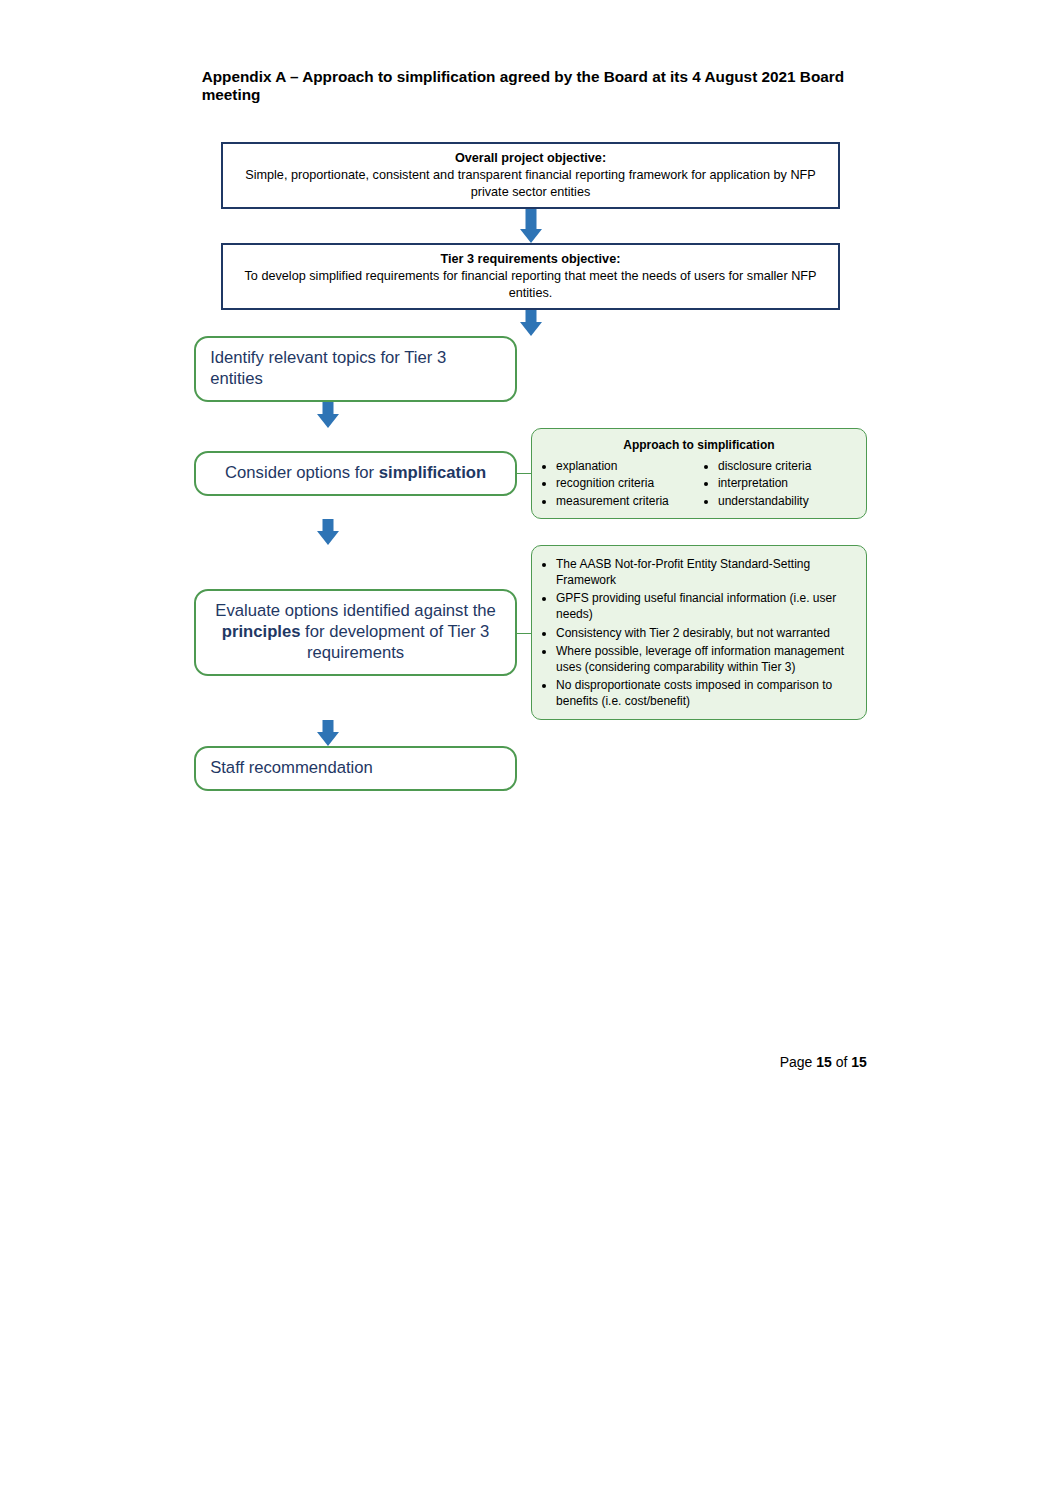Appendix A – Approach to simplification agreed by the Board at its 4 August 2021 Board meeting
Overall project objective:
Simple, proportionate, consistent and transparent financial reporting framework for application by NFP private sector entities
Tier 3 requirements objective:
To develop simplified requirements for financial reporting that meet the needs of users for smaller NFP entities.
Identify relevant topics for Tier 3 entities
Consider options for simplification
Approach to simplification
explanation
recognition criteria
measurement criteria
disclosure criteria
interpretation
understandability
Evaluate options identified against the principles for development of Tier 3 requirements
The AASB Not-for-Profit Entity Standard-Setting Framework
GPFS providing useful financial information (i.e. user needs)
Consistency with Tier 2 desirably, but not warranted
Where possible, leverage off information management uses (considering comparability within Tier 3)
No disproportionate costs imposed in comparison to benefits (i.e. cost/benefit)
Staff recommendation
Page 15 of 15